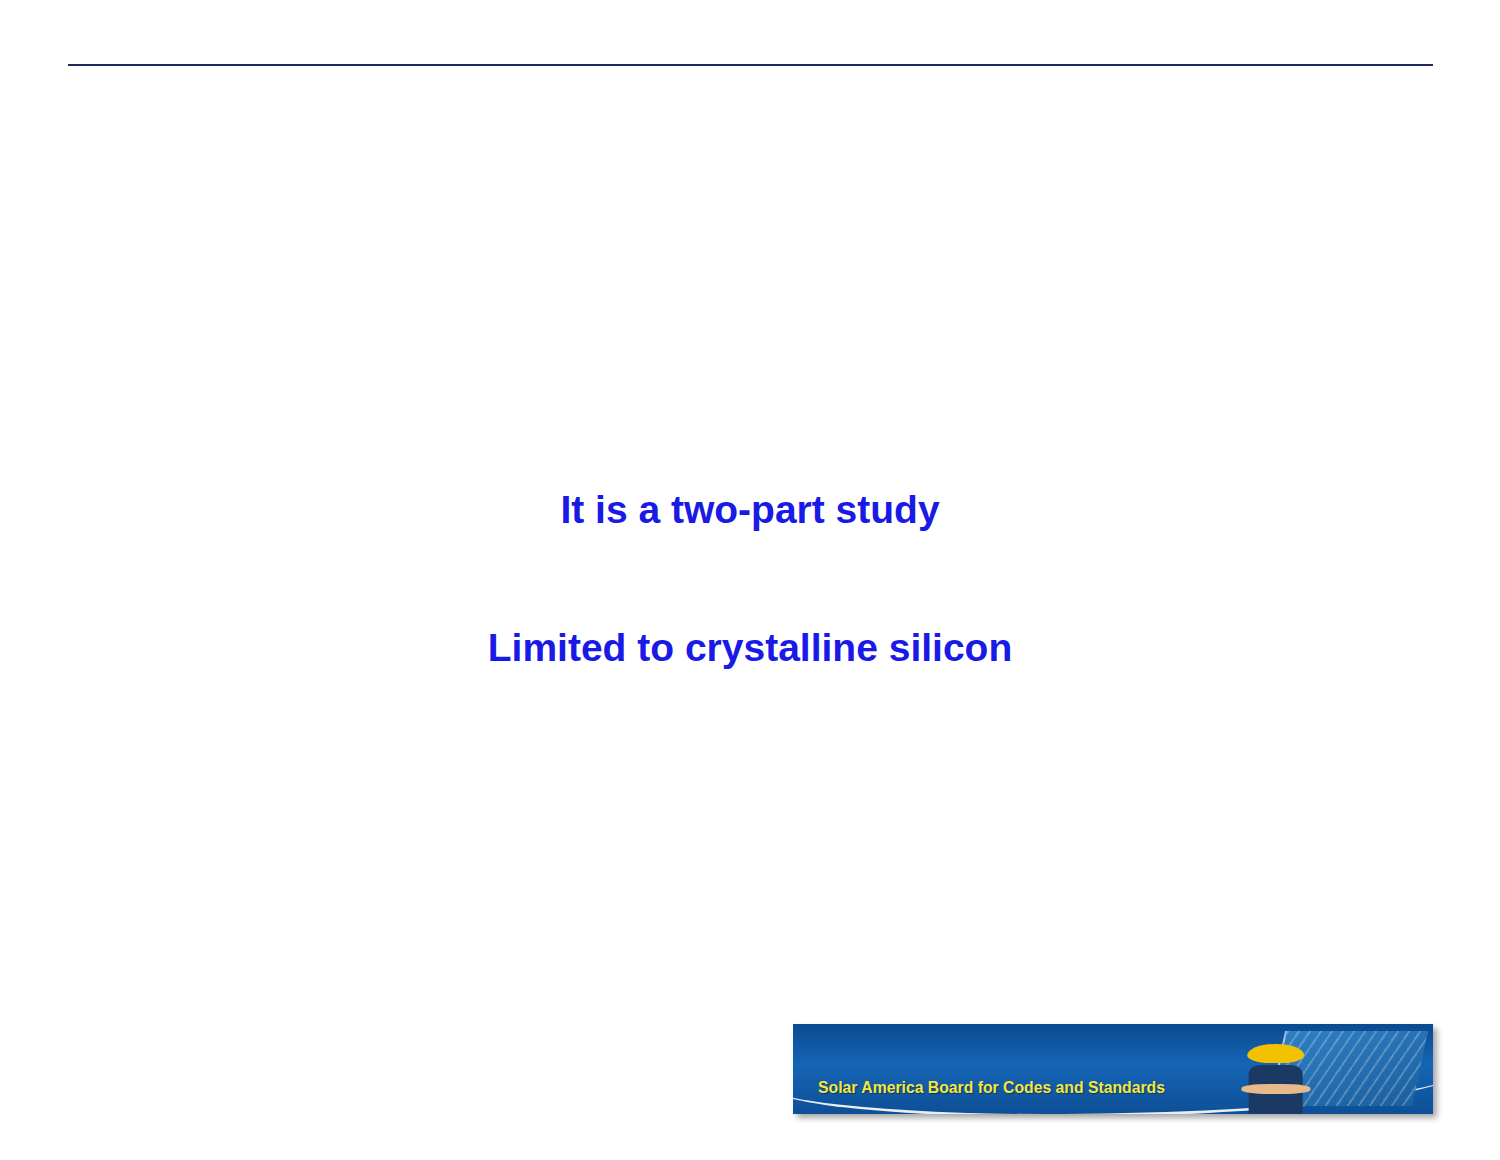It is a two-part study
Limited to crystalline silicon
Solar America Board for Codes and Standards